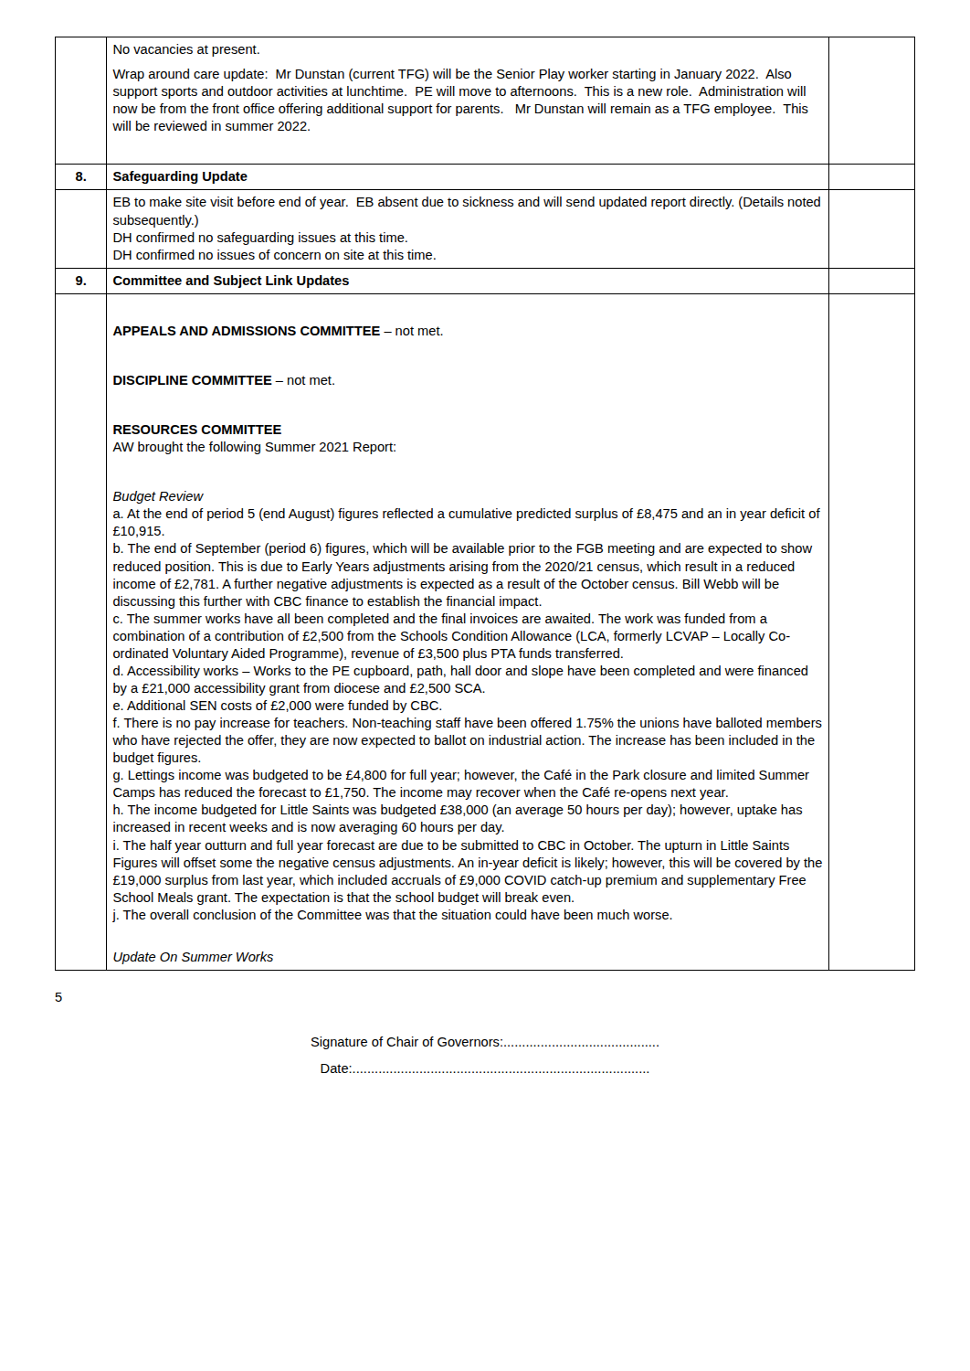| | No vacancies at present. Wrap around care update: Mr Dunstan (current TFG) will be the Senior Play worker starting in January 2022. Also support sports and outdoor activities at lunchtime. PE will move to afternoons. This is a new role. Administration will now be from the front office offering additional support for parents. Mr Dunstan will remain as a TFG employee. This will be reviewed in summer 2022. | |
| 8. | Safeguarding Update | |
| | EB to make site visit before end of year. EB absent due to sickness and will send updated report directly. (Details noted subsequently.) DH confirmed no safeguarding issues at this time. DH confirmed no issues of concern on site at this time. | |
| 9. | Committee and Subject Link Updates | |
| | APPEALS AND ADMISSIONS COMMITTEE – not met. DISCIPLINE COMMITTEE – not met. RESOURCES COMMITTEE AW brought the following Summer 2021 Report: Budget Review a. At the end of period 5 (end August) figures reflected a cumulative predicted surplus of £8,475 and an in year deficit of £10,915. b. The end of September (period 6) figures, which will be available prior to the FGB meeting and are expected to show reduced position. This is due to Early Years adjustments arising from the 2020/21 census, which result in a reduced income of £2,781. A further negative adjustments is expected as a result of the October census. Bill Webb will be discussing this further with CBC finance to establish the financial impact. c. The summer works have all been completed and the final invoices are awaited. The work was funded from a combination of a contribution of £2,500 from the Schools Condition Allowance (LCA, formerly LCVAP – Locally Co-ordinated Voluntary Aided Programme), revenue of £3,500 plus PTA funds transferred. d. Accessibility works – Works to the PE cupboard, path, hall door and slope have been completed and were financed by a £21,000 accessibility grant from diocese and £2,500 SCA. e. Additional SEN costs of £2,000 were funded by CBC. f. There is no pay increase for teachers. Non-teaching staff have been offered 1.75% the unions have balloted members who have rejected the offer, they are now expected to ballot on industrial action. The increase has been included in the budget figures. g. Lettings income was budgeted to be £4,800 for full year; however, the Café in the Park closure and limited Summer Camps has reduced the forecast to £1,750. The income may recover when the Café re-opens next year. h. The income budgeted for Little Saints was budgeted £38,000 (an average 50 hours per day); however, uptake has increased in recent weeks and is now averaging 60 hours per day. i. The half year outturn and full year forecast are due to be submitted to CBC in October. The upturn in Little Saints Figures will offset some the negative census adjustments. An in-year deficit is likely; however, this will be covered by the £19,000 surplus from last year, which included accruals of £9,000 COVID catch-up premium and supplementary Free School Meals grant. The expectation is that the school budget will break even. j. The overall conclusion of the Committee was that the situation could have been much worse. Update On Summer Works | |
5
Signature of Chair of Governors:..........................................
Date:................................................................................